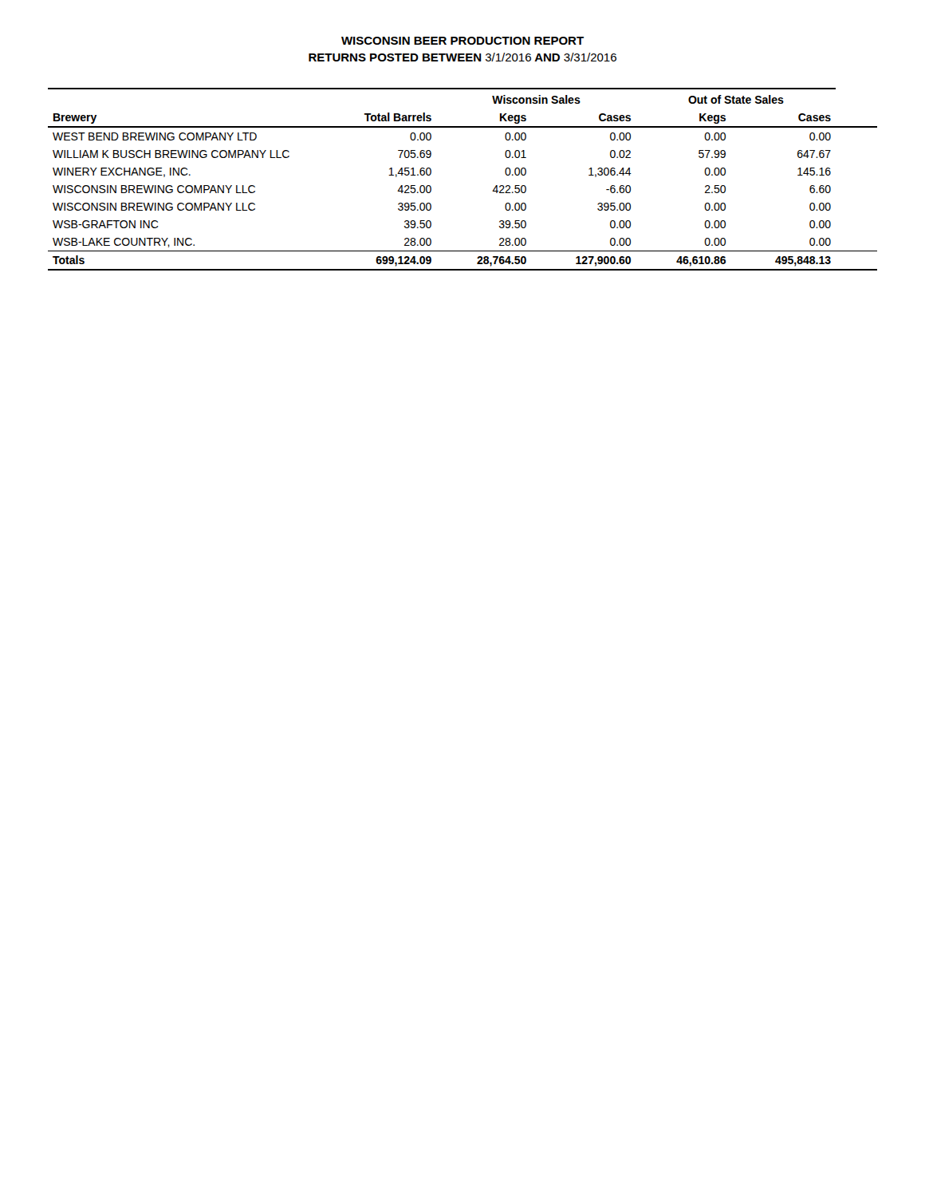WISCONSIN BEER PRODUCTION REPORT
RETURNS POSTED BETWEEN 3/1/2016 AND 3/31/2016
| | | Wisconsin Sales | Out of State Sales | |
| --- | --- | --- | --- | --- |
| Brewery | Total Barrels | Kegs | Cases | Kegs | Cases | |
| WEST BEND BREWING COMPANY LTD | 0.00 | 0.00 | 0.00 | 0.00 | 0.00 | |
| WILLIAM K BUSCH BREWING COMPANY LLC | 705.69 | 0.01 | 0.02 | 57.99 | 647.67 | |
| WINERY EXCHANGE, INC. | 1,451.60 | 0.00 | 1,306.44 | 0.00 | 145.16 | |
| WISCONSIN BREWING COMPANY LLC | 425.00 | 422.50 | -6.60 | 2.50 | 6.60 | |
| WISCONSIN BREWING COMPANY LLC | 395.00 | 0.00 | 395.00 | 0.00 | 0.00 | |
| WSB-GRAFTON INC | 39.50 | 39.50 | 0.00 | 0.00 | 0.00 | |
| WSB-LAKE COUNTRY, INC. | 28.00 | 28.00 | 0.00 | 0.00 | 0.00 | |
| Totals | 699,124.09 | 28,764.50 | 127,900.60 | 46,610.86 | 495,848.13 | |